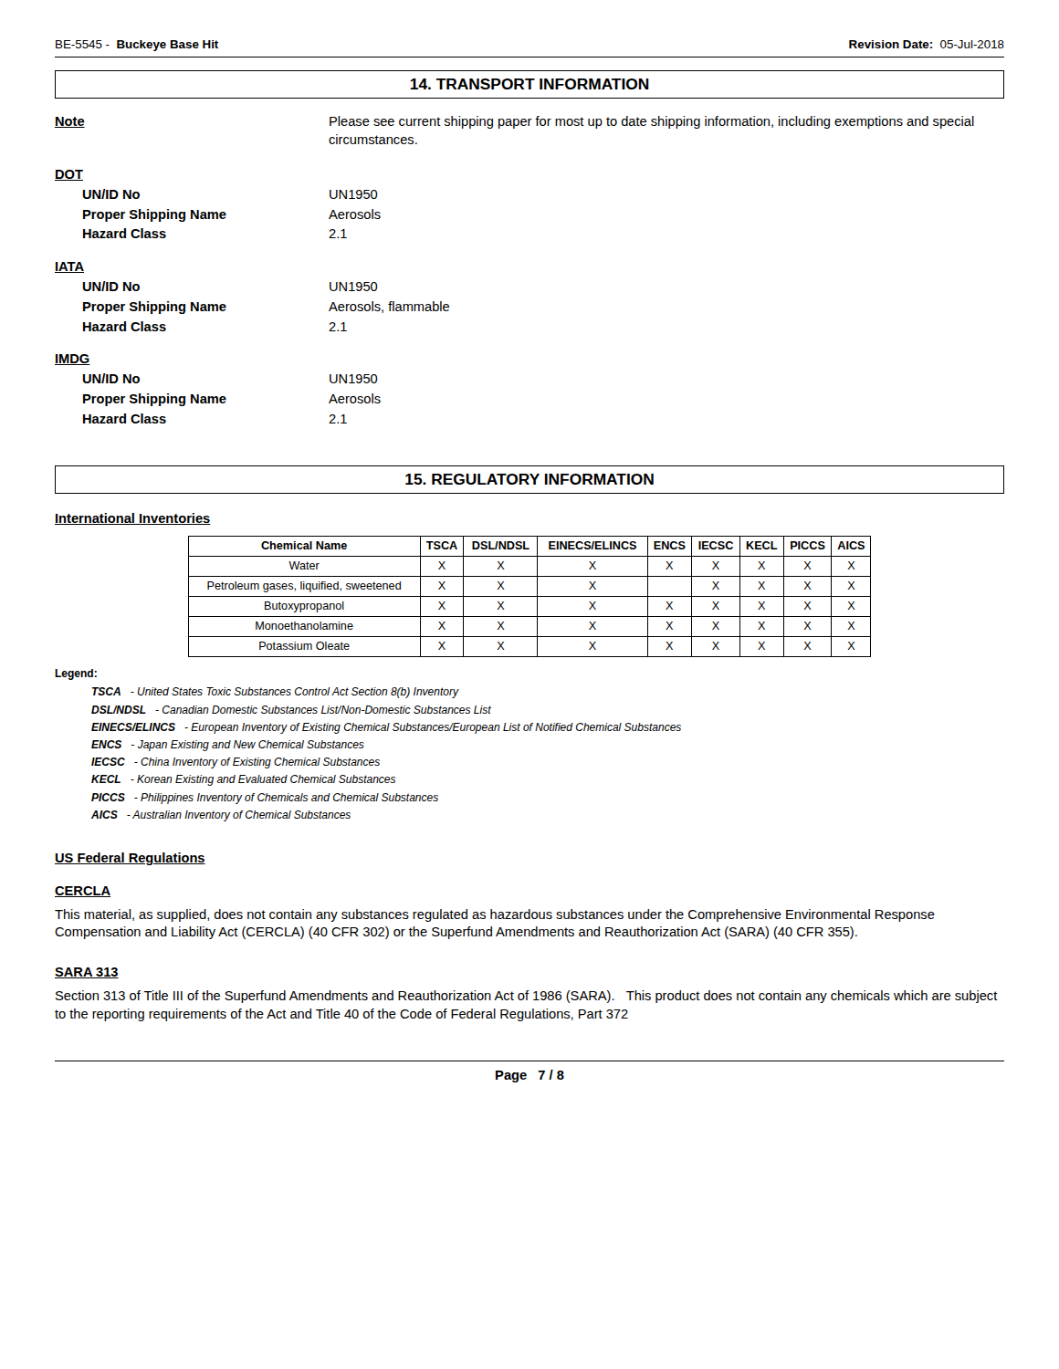BE-5545 - Buckeye Base Hit
Revision Date: 05-Jul-2018
14. TRANSPORT INFORMATION
Note
Please see current shipping paper for most up to date shipping information, including exemptions and special circumstances.
DOT
UN/ID No
UN1950
Proper Shipping Name
Aerosols
Hazard Class
2.1
IATA
UN/ID No
UN1950
Proper Shipping Name
Aerosols, flammable
Hazard Class
2.1
IMDG
UN/ID No
UN1950
Proper Shipping Name
Aerosols
Hazard Class
2.1
15. REGULATORY INFORMATION
International Inventories
| Chemical Name | TSCA | DSL/NDSL | EINECS/ELINCS | ENCS | IECSC | KECL | PICCS | AICS |
| --- | --- | --- | --- | --- | --- | --- | --- | --- |
| Water | X | X | X | X | X | X | X | X |
| Petroleum gases, liquified, sweetened | X | X | X | | X | X | X | X |
| Butoxypropanol | X | X | X | X | X | X | X | X |
| Monoethanolamine | X | X | X | X | X | X | X | X |
| Potassium Oleate | X | X | X | X | X | X | X | X |
Legend:
TSCA - United States Toxic Substances Control Act Section 8(b) Inventory
DSL/NDSL - Canadian Domestic Substances List/Non-Domestic Substances List
EINECS/ELINCS - European Inventory of Existing Chemical Substances/European List of Notified Chemical Substances
ENCS - Japan Existing and New Chemical Substances
IECSC - China Inventory of Existing Chemical Substances
KECL - Korean Existing and Evaluated Chemical Substances
PICCS - Philippines Inventory of Chemicals and Chemical Substances
AICS - Australian Inventory of Chemical Substances
US Federal Regulations
CERCLA
This material, as supplied, does not contain any substances regulated as hazardous substances under the Comprehensive Environmental Response Compensation and Liability Act (CERCLA) (40 CFR 302) or the Superfund Amendments and Reauthorization Act (SARA) (40 CFR 355).
SARA 313
Section 313 of Title III of the Superfund Amendments and Reauthorization Act of 1986 (SARA). This product does not contain any chemicals which are subject to the reporting requirements of the Act and Title 40 of the Code of Federal Regulations, Part 372
Page 7 / 8